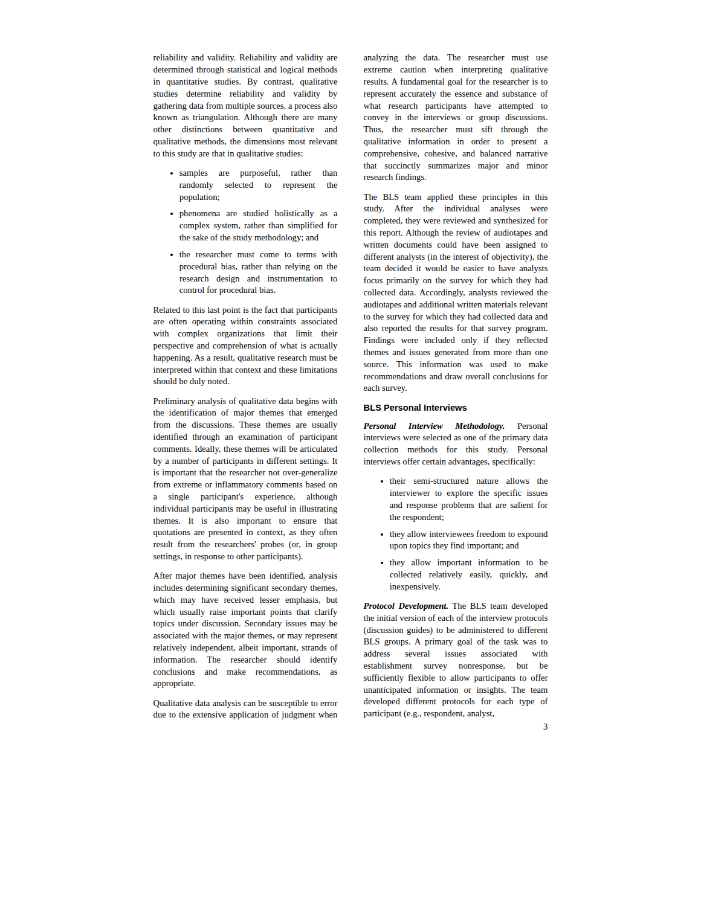reliability and validity. Reliability and validity are determined through statistical and logical methods in quantitative studies. By contrast, qualitative studies determine reliability and validity by gathering data from multiple sources, a process also known as triangulation. Although there are many other distinctions between quantitative and qualitative methods, the dimensions most relevant to this study are that in qualitative studies:
samples are purposeful, rather than randomly selected to represent the population;
phenomena are studied holistically as a complex system, rather than simplified for the sake of the study methodology; and
the researcher must come to terms with procedural bias, rather than relying on the research design and instrumentation to control for procedural bias.
Related to this last point is the fact that participants are often operating within constraints associated with complex organizations that limit their perspective and comprehension of what is actually happening. As a result, qualitative research must be interpreted within that context and these limitations should be duly noted.
Preliminary analysis of qualitative data begins with the identification of major themes that emerged from the discussions. These themes are usually identified through an examination of participant comments. Ideally, these themes will be articulated by a number of participants in different settings. It is important that the researcher not over-generalize from extreme or inflammatory comments based on a single participant's experience, although individual participants may be useful in illustrating themes. It is also important to ensure that quotations are presented in context, as they often result from the researchers' probes (or, in group settings, in response to other participants).
After major themes have been identified, analysis includes determining significant secondary themes, which may have received lesser emphasis, but which usually raise important points that clarify topics under discussion. Secondary issues may be associated with the major themes, or may represent relatively independent, albeit important, strands of information. The researcher should identify conclusions and make recommendations, as appropriate.
Qualitative data analysis can be susceptible to error due to the extensive application of judgment when analyzing the data. The researcher must use extreme caution when interpreting qualitative results. A fundamental goal for the researcher is to represent accurately the essence and substance of what research participants have attempted to convey in the interviews or group discussions. Thus, the researcher must sift through the qualitative information in order to present a comprehensive, cohesive, and balanced narrative that succinctly summarizes major and minor research findings.
The BLS team applied these principles in this study. After the individual analyses were completed, they were reviewed and synthesized for this report. Although the review of audiotapes and written documents could have been assigned to different analysts (in the interest of objectivity), the team decided it would be easier to have analysts focus primarily on the survey for which they had collected data. Accordingly, analysts reviewed the audiotapes and additional written materials relevant to the survey for which they had collected data and also reported the results for that survey program. Findings were included only if they reflected themes and issues generated from more than one source. This information was used to make recommendations and draw overall conclusions for each survey.
BLS Personal Interviews
Personal Interview Methodology. Personal interviews were selected as one of the primary data collection methods for this study. Personal interviews offer certain advantages, specifically:
their semi-structured nature allows the interviewer to explore the specific issues and response problems that are salient for the respondent;
they allow interviewees freedom to expound upon topics they find important; and
they allow important information to be collected relatively easily, quickly, and inexpensively.
Protocol Development. The BLS team developed the initial version of each of the interview protocols (discussion guides) to be administered to different BLS groups. A primary goal of the task was to address several issues associated with establishment survey nonresponse, but be sufficiently flexible to allow participants to offer unanticipated information or insights. The team developed different protocols for each type of participant (e.g., respondent, analyst,
3